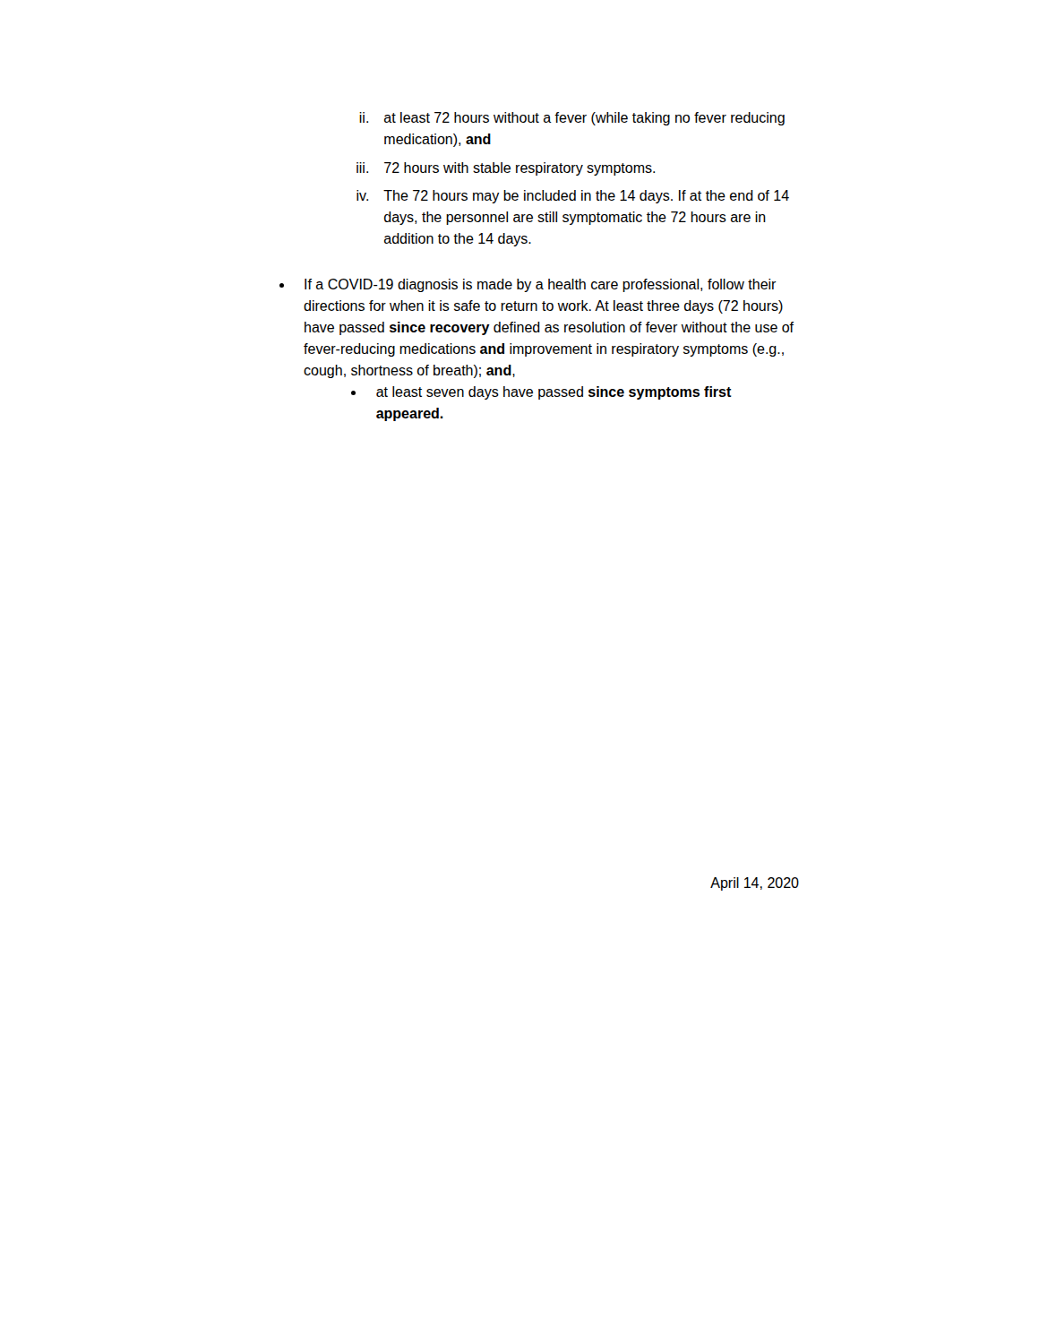at least 72 hours without a fever (while taking no fever reducing medication), and
72 hours with stable respiratory symptoms.
The 72 hours may be included in the 14 days. If at the end of 14 days, the personnel are still symptomatic the 72 hours are in addition to the 14 days.
If a COVID-19 diagnosis is made by a health care professional, follow their directions for when it is safe to return to work. At least three days (72 hours) have passed since recovery defined as resolution of fever without the use of fever-reducing medications and improvement in respiratory symptoms (e.g., cough, shortness of breath); and,
at least seven days have passed since symptoms first appeared.
April 14, 2020